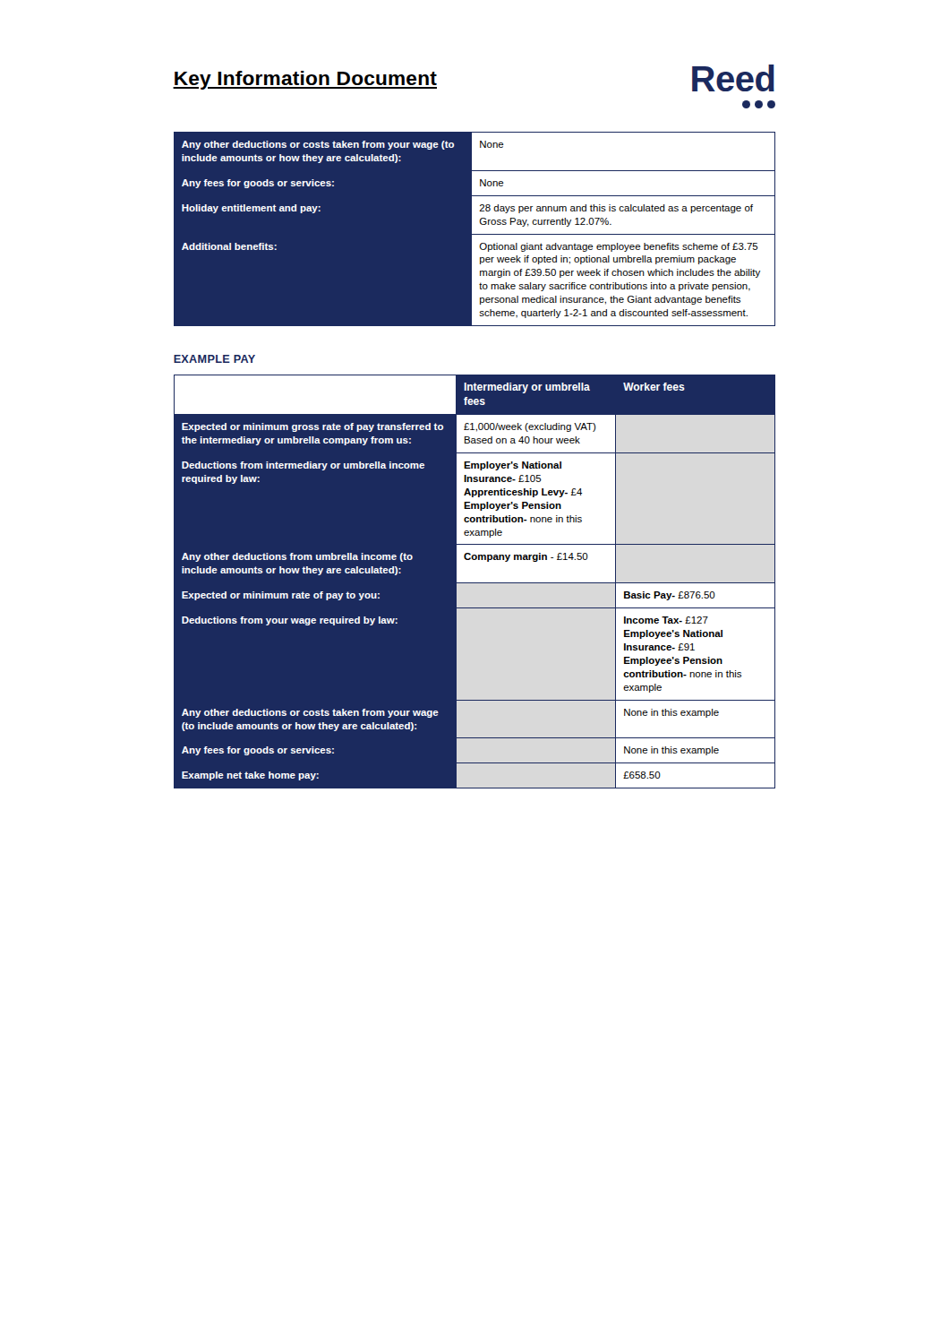Key Information Document
Reed
| Any other deductions or costs taken from your wage (to include amounts or how they are calculated): | None |
| Any fees for goods or services: | None |
| Holiday entitlement and pay: | 28 days per annum and this is calculated as a percentage of Gross Pay, currently 12.07%. |
| Additional benefits: | Optional giant advantage employee benefits scheme of £3.75 per week if opted in; optional umbrella premium package margin of £39.50 per week if chosen which includes the ability to make salary sacrifice contributions into a private pension, personal medical insurance, the Giant advantage benefits scheme, quarterly 1-2-1 and a discounted self-assessment. |
EXAMPLE PAY
| | Intermediary or umbrella fees | Worker fees |
| Expected or minimum gross rate of pay transferred to the intermediary or umbrella company from us: | £1,000/week (excluding VAT) Based on a 40 hour week | |
| Deductions from intermediary or umbrella income required by law: | Employer's National Insurance- £105 Apprenticeship Levy- £4 Employer's Pension contribution- none in this example | |
| Any other deductions from umbrella income (to include amounts or how they are calculated): | Company margin - £14.50 | |
| Expected or minimum rate of pay to you: | | Basic Pay- £876.50 |
| Deductions from your wage required by law: | | Income Tax- £127 Employee's National Insurance- £91 Employee's Pension contribution- none in this example |
| Any other deductions or costs taken from your wage (to include amounts or how they are calculated): | | None in this example |
| Any fees for goods or services: | | None in this example |
| Example net take home pay: | | £658.50 |